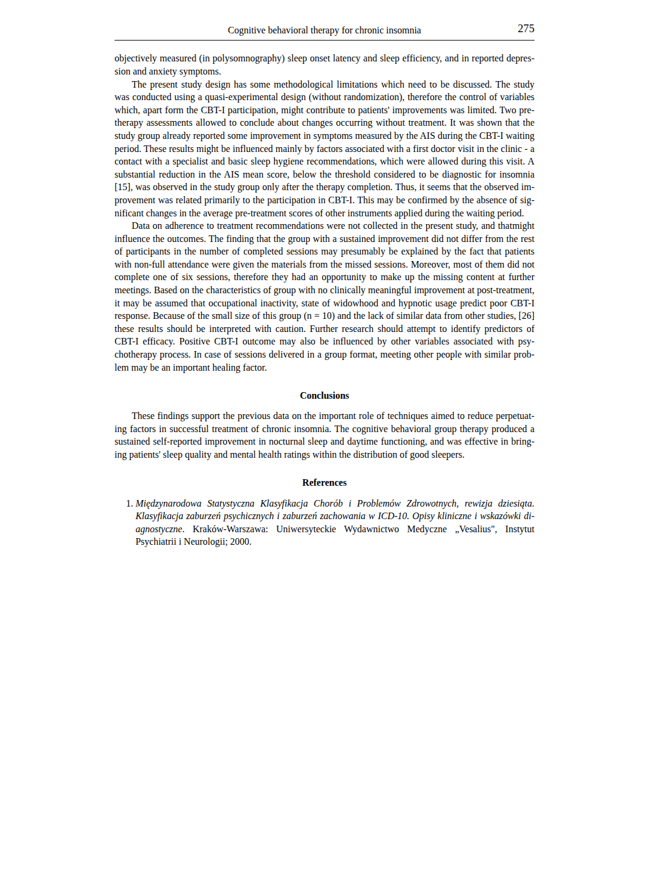Cognitive behavioral therapy for chronic insomnia 275
objectively measured (in polysomnography) sleep onset latency and sleep efficiency, and in reported depression and anxiety symptoms.
The present study design has some methodological limitations which need to be discussed. The study was conducted using a quasi-experimental design (without randomization), therefore the control of variables which, apart form the CBT-I participation, might contribute to patients' improvements was limited. Two pre-therapy assessments allowed to conclude about changes occurring without treatment. It was shown that the study group already reported some improvement in symptoms measured by the AIS during the CBT-I waiting period. These results might be influenced mainly by factors associated with a first doctor visit in the clinic - a contact with a specialist and basic sleep hygiene recommendations, which were allowed during this visit. A substantial reduction in the AIS mean score, below the threshold considered to be diagnostic for insomnia [15], was observed in the study group only after the therapy completion. Thus, it seems that the observed improvement was related primarily to the participation in CBT-I. This may be confirmed by the absence of significant changes in the average pre-treatment scores of other instruments applied during the waiting period.
Data on adherence to treatment recommendations were not collected in the present study, and thatmight influence the outcomes. The finding that the group with a sustained improvement did not differ from the rest of participants in the number of completed sessions may presumably be explained by the fact that patients with non-full attendance were given the materials from the missed sessions. Moreover, most of them did not complete one of six sessions, therefore they had an opportunity to make up the missing content at further meetings. Based on the characteristics of group with no clinically meaningful improvement at post-treatment, it may be assumed that occupational inactivity, state of widowhood and hypnotic usage predict poor CBT-I response. Because of the small size of this group (n = 10) and the lack of similar data from other studies, [26] these results should be interpreted with caution. Further research should attempt to identify predictors of CBT-I efficacy. Positive CBT-I outcome may also be influenced by other variables associated with psychotherapy process. In case of sessions delivered in a group format, meeting other people with similar problem may be an important healing factor.
Conclusions
These findings support the previous data on the important role of techniques aimed to reduce perpetuating factors in successful treatment of chronic insomnia. The cognitive behavioral group therapy produced a sustained self-reported improvement in nocturnal sleep and daytime functioning, and was effective in bringing patients' sleep quality and mental health ratings within the distribution of good sleepers.
References
Międzynarodowa Statystyczna Klasyfikacja Chorób i Problemów Zdrowotnych, rewizja dziesiąta. Klasyfikacja zaburzeń psychicznych i zaburzeń zachowania w ICD-10. Opisy kliniczne i wskazówki diagnostyczne. Kraków-Warszawa: Uniwersyteckie Wydawnictwo Medyczne „Vesalius", Instytut Psychiatrii i Neurologii; 2000.